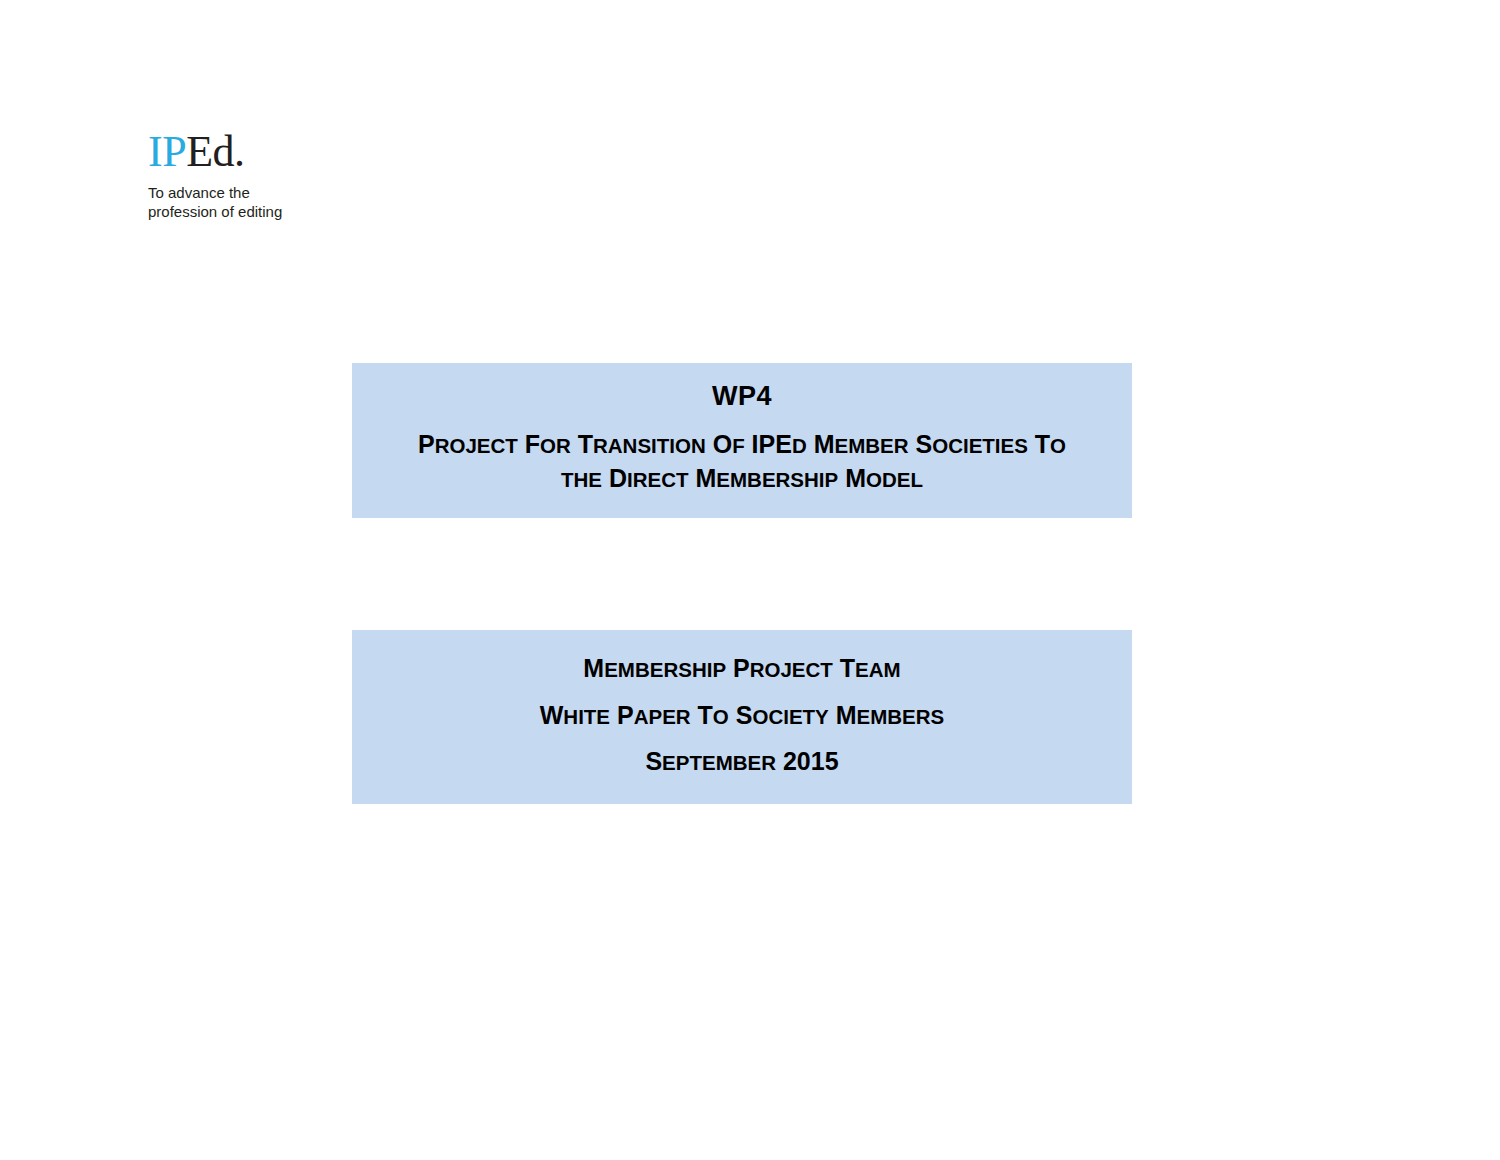IP Ed.
To advance the
profession of editing
WP4
PROJECT FOR TRANSITION OF IPED MEMBER SOCIETIES TO
THE DIRECT MEMBERSHIP MODEL
MEMBERSHIP PROJECT TEAM
WHITE PAPER TO SOCIETY MEMBERS
SEPTEMBER 2015